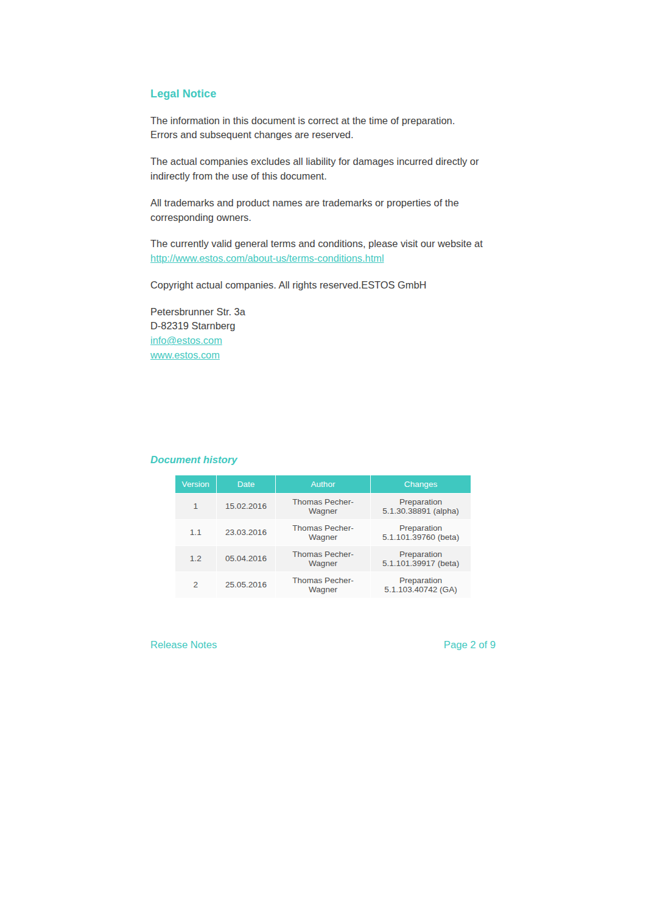Legal Notice
The information in this document is correct at the time of preparation.
Errors and subsequent changes are reserved.
The actual companies excludes all liability for damages incurred directly or indirectly from the use of this document.
All trademarks and product names are trademarks or properties of the corresponding owners.
The currently valid general terms and conditions, please visit our website at
http://www.estos.com/about-us/terms-conditions.html
Copyright actual companies. All rights reserved.ESTOS GmbH
Petersbrunner Str. 3a
D-82319 Starnberg
info@estos.com
www.estos.com
Document history
| Version | Date | Author | Changes |
| --- | --- | --- | --- |
| 1 | 15.02.2016 | Thomas Pecher-Wagner | Preparation 5.1.30.38891 (alpha) |
| 1.1 | 23.03.2016 | Thomas Pecher-Wagner | Preparation 5.1.101.39760 (beta) |
| 1.2 | 05.04.2016 | Thomas Pecher-Wagner | Preparation 5.1.101.39917 (beta) |
| 2 | 25.05.2016 | Thomas Pecher-Wagner | Preparation 5.1.103.40742 (GA) |
Release Notes Page 2 of 9